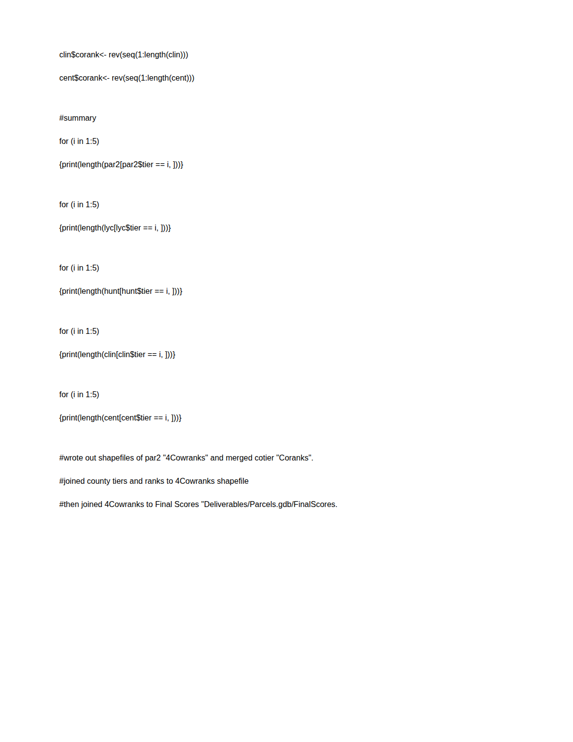clin$corank<- rev(seq(1:length(clin)))
cent$corank<- rev(seq(1:length(cent)))
#summary
for (i in 1:5)
{print(length(par2[par2$tier == i, ]))}
for (i in 1:5)
{print(length(lyc[lyc$tier == i, ]))}
for (i in 1:5)
{print(length(hunt[hunt$tier == i, ]))}
for (i in 1:5)
{print(length(clin[clin$tier == i, ]))}
for (i in 1:5)
{print(length(cent[cent$tier == i, ]))}
#wrote out shapefiles of par2 "4Cowranks" and merged cotier "Coranks".
#joined county tiers and ranks to 4Cowranks shapefile
#then joined 4Cowranks to Final Scores "Deliverables/Parcels.gdb/FinalScores.